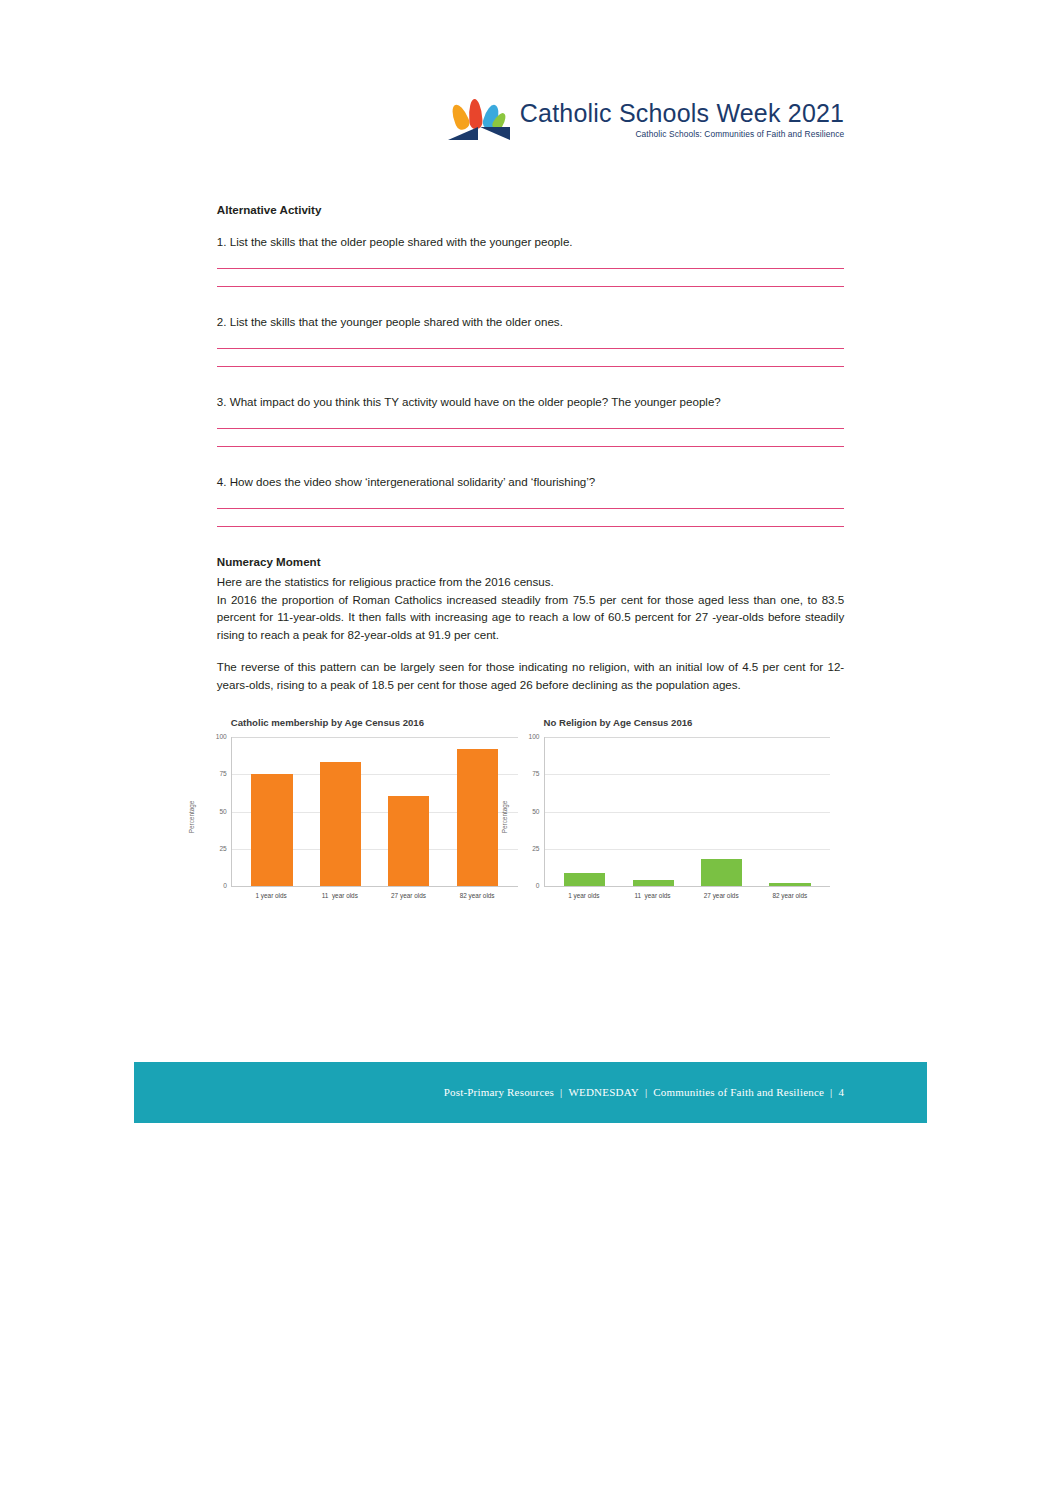Catholic Schools Week 2021
Catholic Schools: Communities of Faith and Resilience
Alternative Activity
1. List the skills that the older people shared with the younger people.
2. List the skills that the younger people shared with the older ones.
3. What impact do you think this TY activity would have on the older people? The younger people?
4. How does the video show ‘intergenerational solidarity’ and ‘flourishing’?
Numeracy Moment
Here are the statistics for religious practice from the 2016 census.
In 2016 the proportion of Roman Catholics increased steadily from 75.5 per cent for those aged less than one, to 83.5 percent for 11-year-olds. It then falls with increasing age to reach a low of 60.5 percent for 27 -year-olds before steadily rising to reach a peak for 82-year-olds at 91.9 per cent.
The reverse of this pattern can be largely seen for those indicating no religion, with an initial low of 4.5 per cent for 12-years-olds, rising to a peak of 18.5 per cent for those aged 26 before declining as the population ages.
Catholic membership by Age Census 2016
100 75 50 25 0
Percentage
1 year olds 11 year olds 27 year olds 82 year olds
No Religion by Age Census 2016
100 75 50 25 0
Percentage
1 year olds 11 year olds 27 year olds 82 year olds
Post-Primary Resources|WEDNESDAY|Communities of Faith and Resilience|4